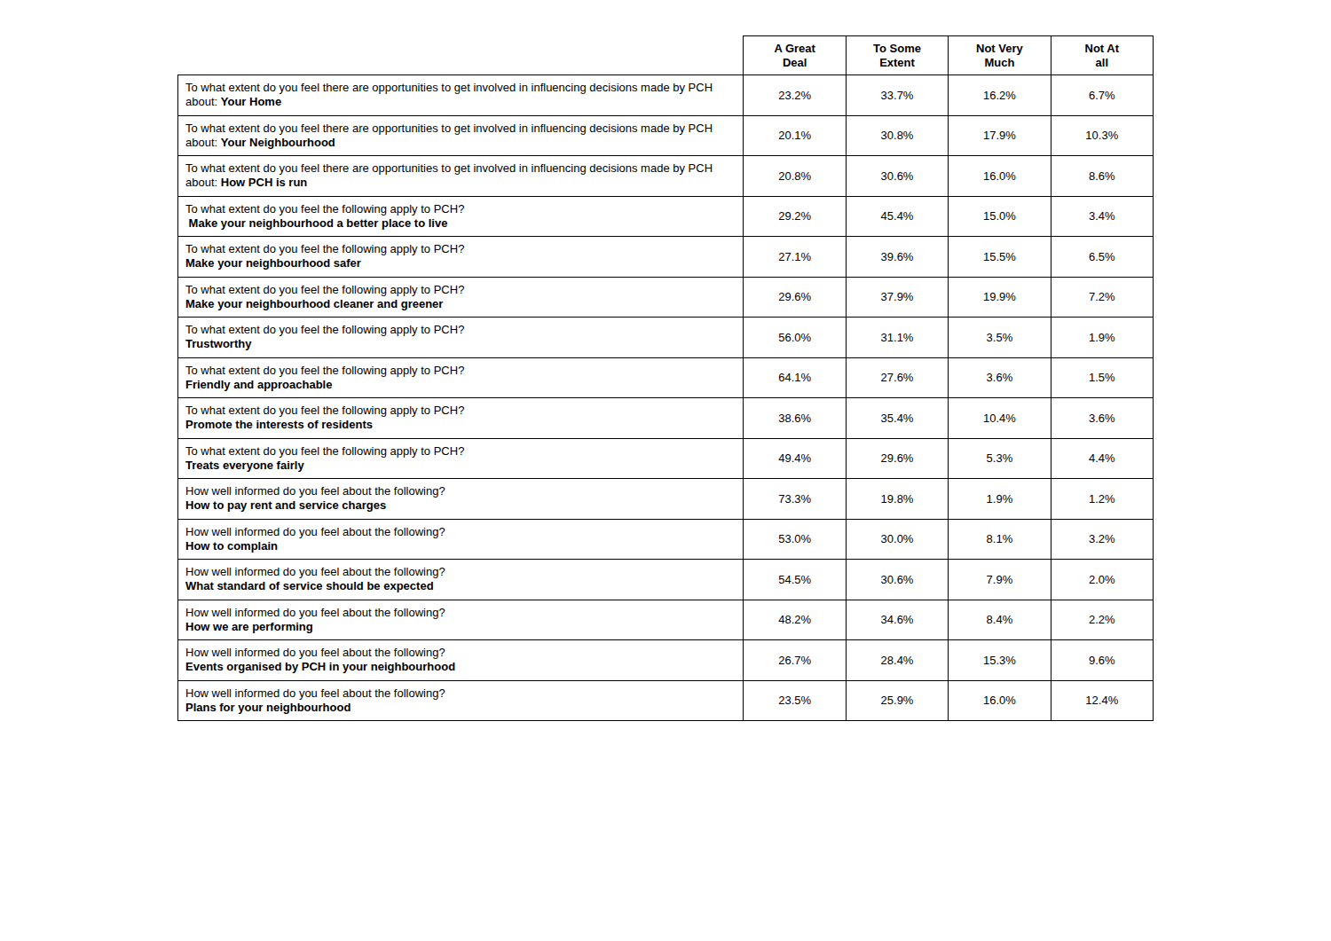| | A Great Deal | To Some Extent | Not Very Much | Not At all |
| --- | --- | --- | --- | --- |
| To what extent do you feel there are opportunities to get involved in influencing decisions made by PCH about: Your Home | 23.2% | 33.7% | 16.2% | 6.7% |
| To what extent do you feel there are opportunities to get involved in influencing decisions made by PCH about: Your Neighbourhood | 20.1% | 30.8% | 17.9% | 10.3% |
| To what extent do you feel there are opportunities to get involved in influencing decisions made by PCH about: How PCH is run | 20.8% | 30.6% | 16.0% | 8.6% |
| To what extent do you feel the following apply to PCH? Make your neighbourhood a better place to live | 29.2% | 45.4% | 15.0% | 3.4% |
| To what extent do you feel the following apply to PCH? Make your neighbourhood safer | 27.1% | 39.6% | 15.5% | 6.5% |
| To what extent do you feel the following apply to PCH? Make your neighbourhood cleaner and greener | 29.6% | 37.9% | 19.9% | 7.2% |
| To what extent do you feel the following apply to PCH? Trustworthy | 56.0% | 31.1% | 3.5% | 1.9% |
| To what extent do you feel the following apply to PCH? Friendly and approachable | 64.1% | 27.6% | 3.6% | 1.5% |
| To what extent do you feel the following apply to PCH? Promote the interests of residents | 38.6% | 35.4% | 10.4% | 3.6% |
| To what extent do you feel the following apply to PCH? Treats everyone fairly | 49.4% | 29.6% | 5.3% | 4.4% |
| How well informed do you feel about the following? How to pay rent and service charges | 73.3% | 19.8% | 1.9% | 1.2% |
| How well informed do you feel about the following? How to complain | 53.0% | 30.0% | 8.1% | 3.2% |
| How well informed do you feel about the following? What standard of service should be expected | 54.5% | 30.6% | 7.9% | 2.0% |
| How well informed do you feel about the following? How we are performing | 48.2% | 34.6% | 8.4% | 2.2% |
| How well informed do you feel about the following? Events organised by PCH in your neighbourhood | 26.7% | 28.4% | 15.3% | 9.6% |
| How well informed do you feel about the following? Plans for your neighbourhood | 23.5% | 25.9% | 16.0% | 12.4% |